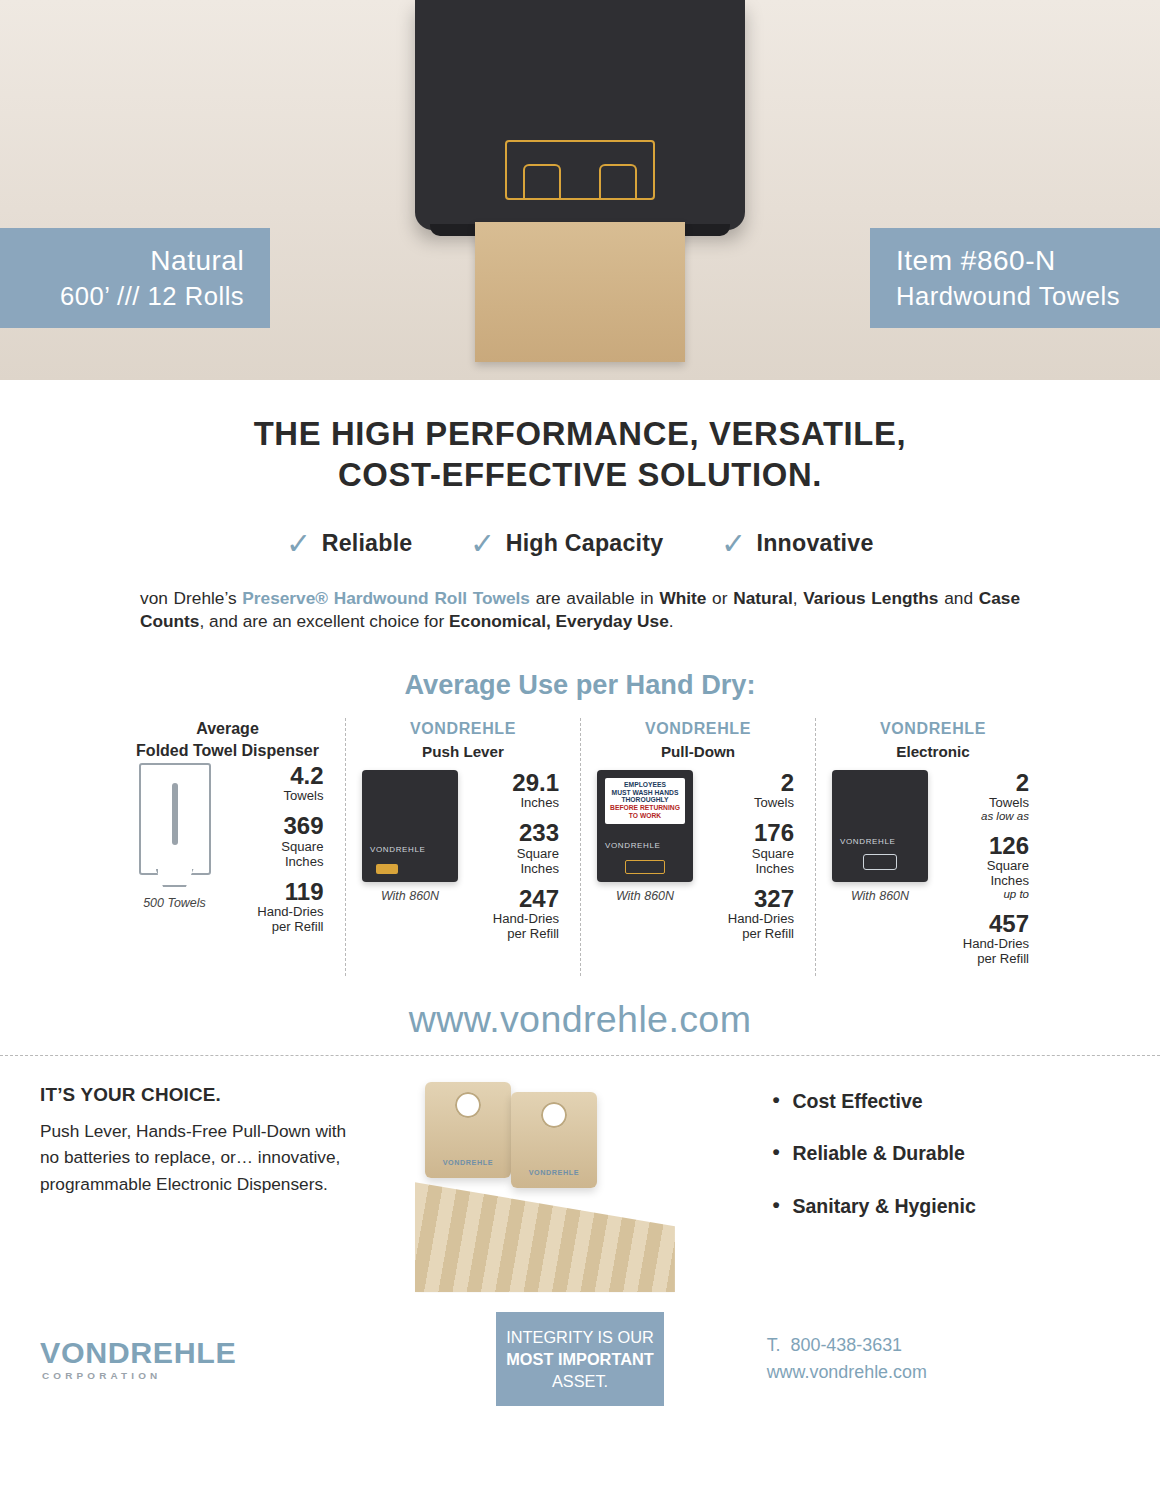VONDREHLE
Natural 600’ /// 12 Rolls
Item #860-N Hardwound Towels
THE HIGH PERFORMANCE, VERSATILE,
COST-EFFECTIVE SOLUTION.
✓Reliable
✓High Capacity
✓Innovative
von Drehle’s Preserve® Hardwound Roll Towels are available in White or Natural, Various Lengths and Case Counts, and are an excellent choice for Economical, Everyday Use.
Average Use per Hand Dry:
Average
Folded Towel Dispenser
500 Towels
4.2
Towels
369
Square
Inches
119
Hand-Dries
per Refill
VONDREHLE
Push Lever
VONDREHLE
With 860N
29.1
Inches
233
Square
Inches
247
Hand-Dries
per Refill
VONDREHLE
Pull-Down
EMPLOYEES
MUST WASH HANDS
THOROUGHLY
BEFORE RETURNING TO WORK
VONDREHLE
With 860N
2
Towels
176
Square
Inches
327
Hand-Dries
per Refill
VONDREHLE
Electronic
VONDREHLE
With 860N
2
Towels
as low as
126
Square
Inches
up to
457
Hand-Dries
per Refill
www.vondrehle.com
IT’S YOUR CHOICE.
Push Lever, Hands-Free Pull-Down with no batteries to replace, or… innovative, programmable Electronic Dispensers.
VONDREHLE
VONDREHLE
Cost Effective
Reliable & Durable
Sanitary & Hygienic
VONDREHLE CORPORATION
INTEGRITY IS OUR MOST IMPORTANT ASSET.
T. 800-438-3631
www.vondrehle.com